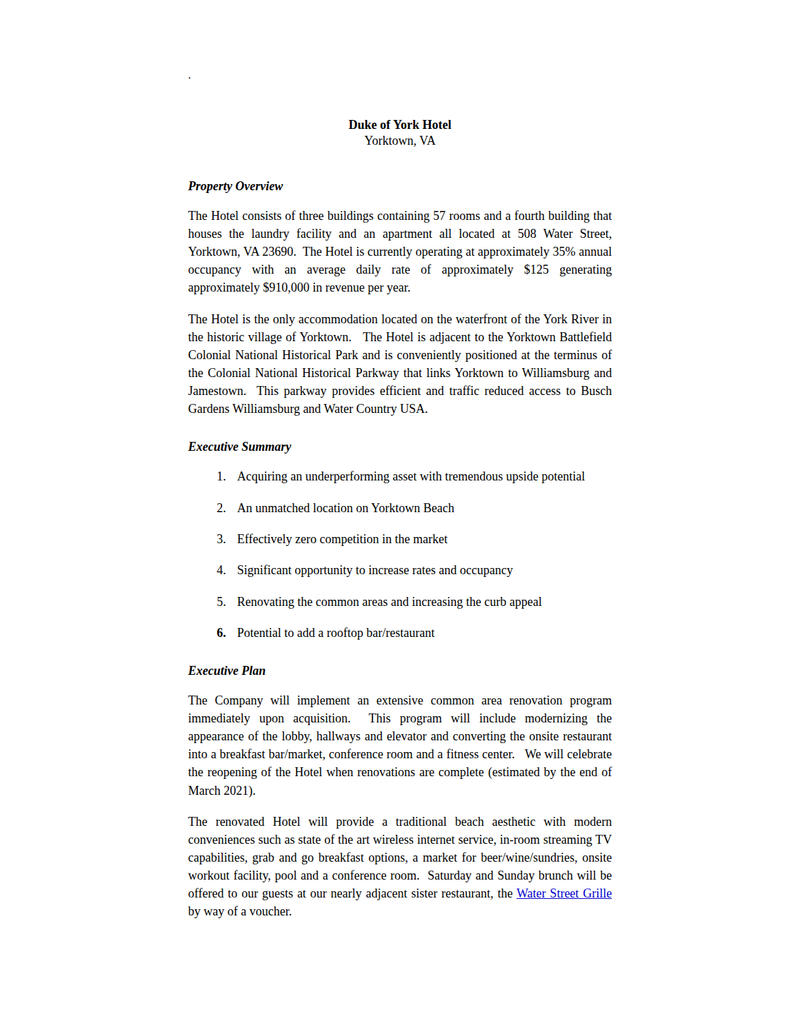.
Duke of York Hotel
Yorktown, VA
Property Overview
The Hotel consists of three buildings containing 57 rooms and a fourth building that houses the laundry facility and an apartment all located at 508 Water Street, Yorktown, VA 23690. The Hotel is currently operating at approximately 35% annual occupancy with an average daily rate of approximately $125 generating approximately $910,000 in revenue per year.
The Hotel is the only accommodation located on the waterfront of the York River in the historic village of Yorktown. The Hotel is adjacent to the Yorktown Battlefield Colonial National Historical Park and is conveniently positioned at the terminus of the Colonial National Historical Parkway that links Yorktown to Williamsburg and Jamestown. This parkway provides efficient and traffic reduced access to Busch Gardens Williamsburg and Water Country USA.
Executive Summary
Acquiring an underperforming asset with tremendous upside potential
An unmatched location on Yorktown Beach
Effectively zero competition in the market
Significant opportunity to increase rates and occupancy
Renovating the common areas and increasing the curb appeal
Potential to add a rooftop bar/restaurant
Executive Plan
The Company will implement an extensive common area renovation program immediately upon acquisition. This program will include modernizing the appearance of the lobby, hallways and elevator and converting the onsite restaurant into a breakfast bar/market, conference room and a fitness center. We will celebrate the reopening of the Hotel when renovations are complete (estimated by the end of March 2021).
The renovated Hotel will provide a traditional beach aesthetic with modern conveniences such as state of the art wireless internet service, in-room streaming TV capabilities, grab and go breakfast options, a market for beer/wine/sundries, onsite workout facility, pool and a conference room. Saturday and Sunday brunch will be offered to our guests at our nearly adjacent sister restaurant, the Water Street Grille by way of a voucher.